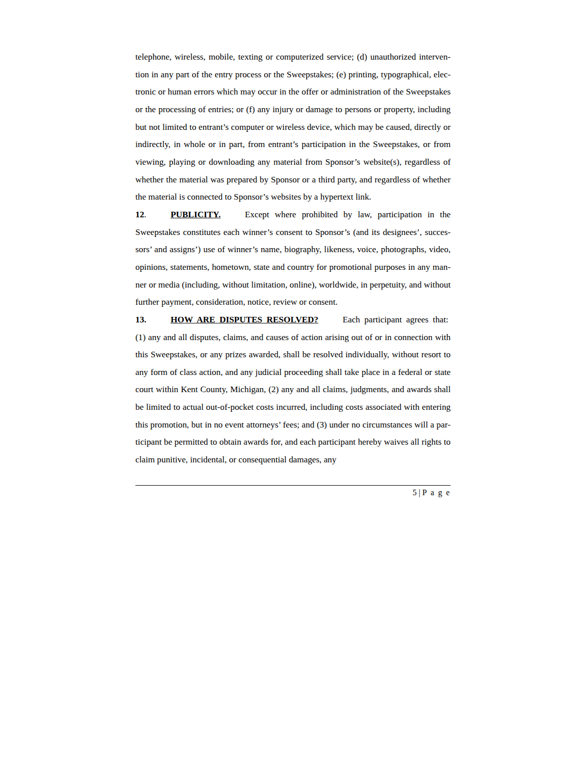telephone, wireless, mobile, texting or computerized service; (d) unauthorized intervention in any part of the entry process or the Sweepstakes; (e) printing, typographical, electronic or human errors which may occur in the offer or administration of the Sweepstakes or the processing of entries; or (f) any injury or damage to persons or property, including but not limited to entrant’s computer or wireless device, which may be caused, directly or indirectly, in whole or in part, from entrant’s participation in the Sweepstakes, or from viewing, playing or downloading any material from Sponsor’s website(s), regardless of whether the material was prepared by Sponsor or a third party, and regardless of whether the material is connected to Sponsor’s websites by a hypertext link.
12. PUBLICITY. Except where prohibited by law, participation in the Sweepstakes constitutes each winner’s consent to Sponsor’s (and its designees’, successors’ and assigns’) use of winner’s name, biography, likeness, voice, photographs, video, opinions, statements, hometown, state and country for promotional purposes in any manner or media (including, without limitation, online), worldwide, in perpetuity, and without further payment, consideration, notice, review or consent.
13. HOW ARE DISPUTES RESOLVED? Each participant agrees that: (1) any and all disputes, claims, and causes of action arising out of or in connection with this Sweepstakes, or any prizes awarded, shall be resolved individually, without resort to any form of class action, and any judicial proceeding shall take place in a federal or state court within Kent County, Michigan, (2) any and all claims, judgments, and awards shall be limited to actual out-of-pocket costs incurred, including costs associated with entering this promotion, but in no event attorneys’ fees; and (3) under no circumstances will a participant be permitted to obtain awards for, and each participant hereby waives all rights to claim punitive, incidental, or consequential damages, any
5 | P a g e